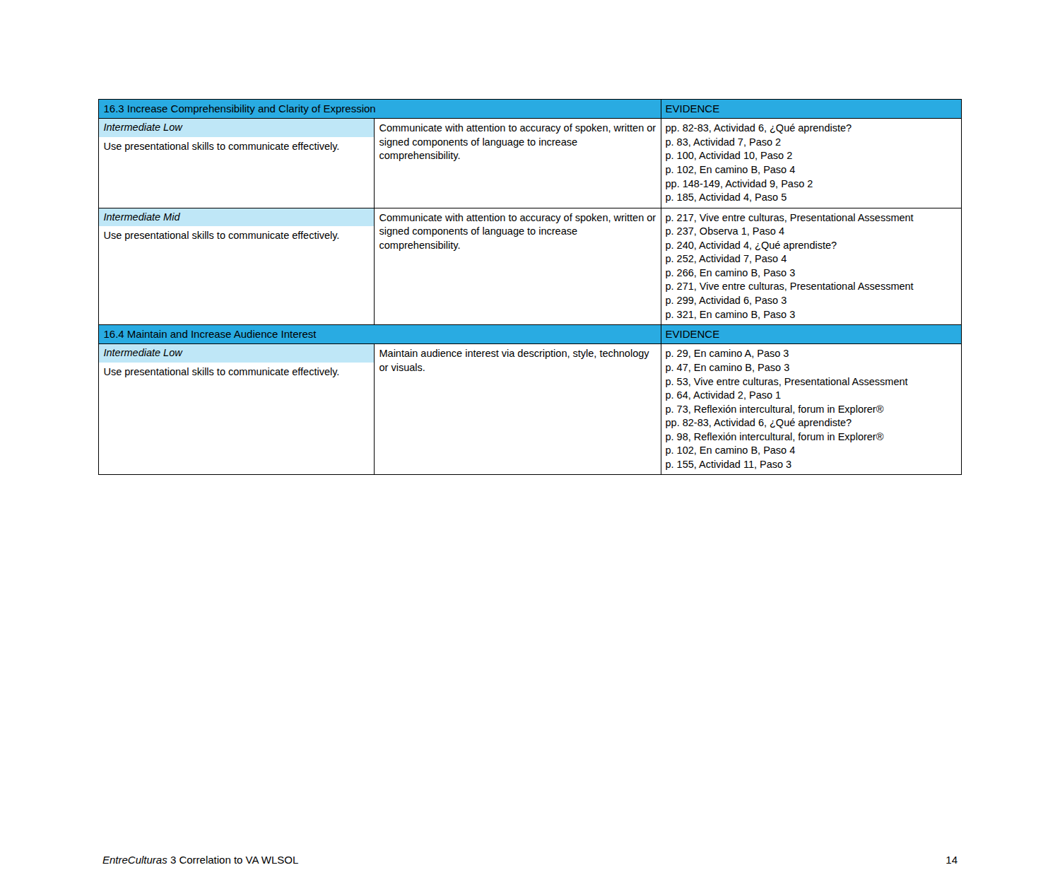| 16.3 Increase Comprehensibility and Clarity of Expression | EVIDENCE |
| Intermediate Low Use presentational skills to communicate effectively. | Communicate with attention to accuracy of spoken, written or signed components of language to increase comprehensibility. | pp. 82-83, Actividad 6, ¿Qué aprendiste? p. 83, Actividad 7, Paso 2 p. 100, Actividad 10, Paso 2 p. 102, En camino B, Paso 4 pp. 148-149, Actividad 9, Paso 2 p. 185, Actividad 4, Paso 5 |
| Intermediate Mid Use presentational skills to communicate effectively. | Communicate with attention to accuracy of spoken, written or signed components of language to increase comprehensibility. | p. 217, Vive entre culturas, Presentational Assessment p. 237, Observa 1, Paso 4 p. 240, Actividad 4, ¿Qué aprendiste? p. 252, Actividad 7, Paso 4 p. 266, En camino B, Paso 3 p. 271, Vive entre culturas, Presentational Assessment p. 299, Actividad 6, Paso 3 p. 321, En camino B, Paso 3 |
| 16.4 Maintain and Increase Audience Interest | EVIDENCE |
| Intermediate Low Use presentational skills to communicate effectively. | Maintain audience interest via description, style, technology or visuals. | p. 29, En camino A, Paso 3 p. 47, En camino B, Paso 3 p. 53, Vive entre culturas, Presentational Assessment p. 64, Actividad 2, Paso 1 p. 73, Reflexión intercultural, forum in Explorer® pp. 82-83, Actividad 6, ¿Qué aprendiste? p. 98, Reflexión intercultural, forum in Explorer® p. 102, En camino B, Paso 4 p. 155, Actividad 11, Paso 3 |
EntreCulturas 3 Correlation to VA WLSOL 14